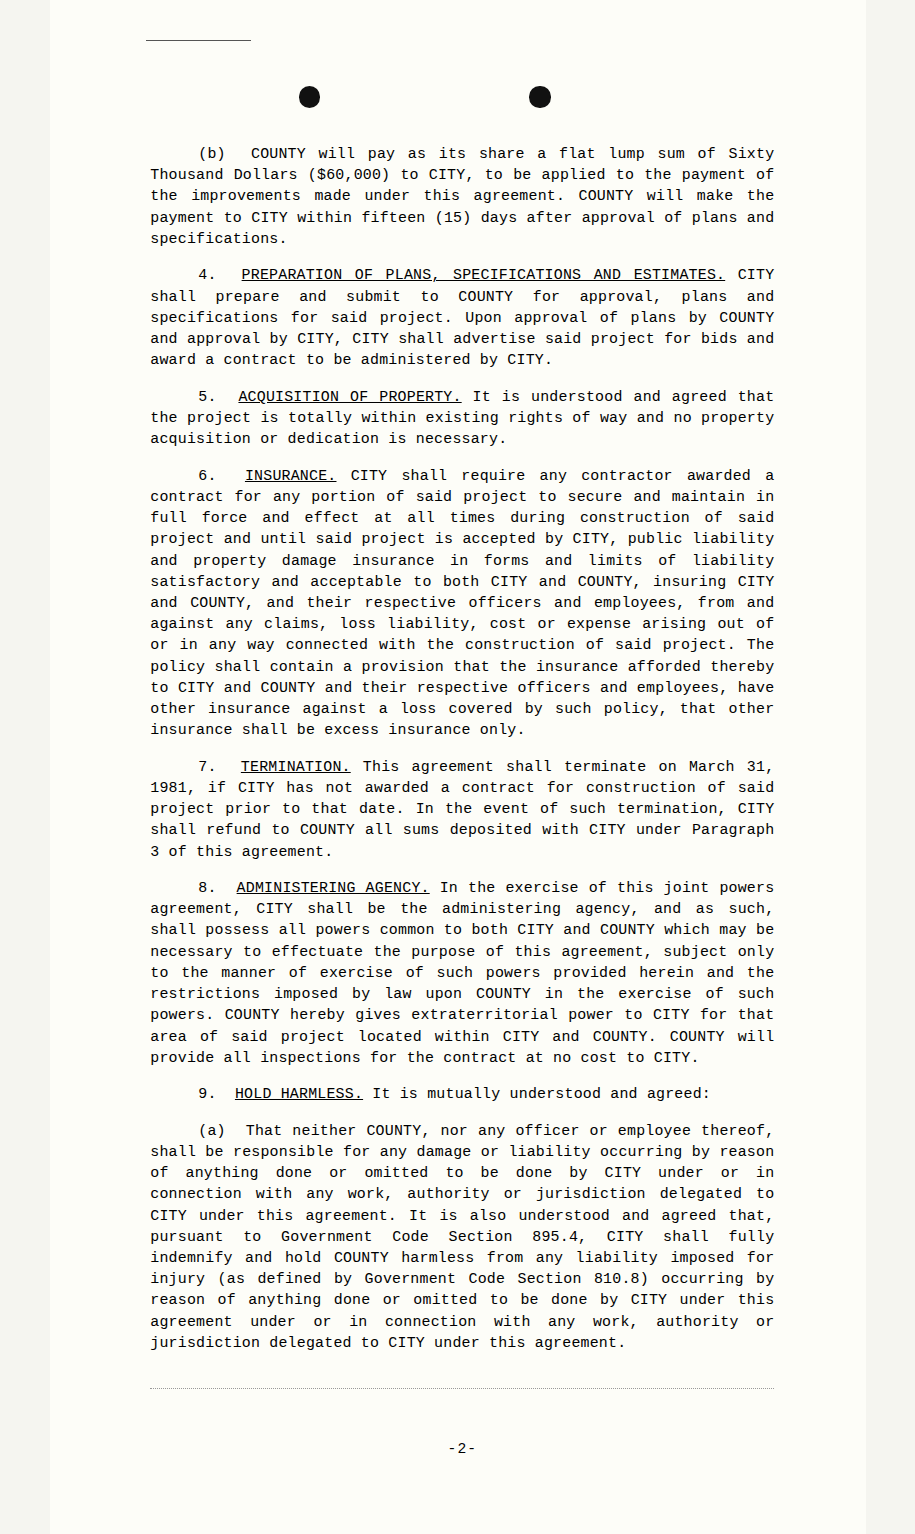(b) COUNTY will pay as its share a flat lump sum of Sixty Thousand Dollars ($60,000) to CITY, to be applied to the payment of the improvements made under this agreement. COUNTY will make the payment to CITY within fifteen (15) days after approval of plans and specifications.
4. PREPARATION OF PLANS, SPECIFICATIONS AND ESTIMATES. CITY shall prepare and submit to COUNTY for approval, plans and specifications for said project. Upon approval of plans by COUNTY and approval by CITY, CITY shall advertise said project for bids and award a contract to be administered by CITY.
5. ACQUISITION OF PROPERTY. It is understood and agreed that the project is totally within existing rights of way and no property acquisition or dedication is necessary.
6. INSURANCE. CITY shall require any contractor awarded a contract for any portion of said project to secure and maintain in full force and effect at all times during construction of said project and until said project is accepted by CITY, public liability and property damage insurance in forms and limits of liability satisfactory and acceptable to both CITY and COUNTY, insuring CITY and COUNTY, and their respective officers and employees, from and against any claims, loss liability, cost or expense arising out of or in any way connected with the construction of said project. The policy shall contain a provision that the insurance afforded thereby to CITY and COUNTY and their respective officers and employees, have other insurance against a loss covered by such policy, that other insurance shall be excess insurance only.
7. TERMINATION. This agreement shall terminate on March 31, 1981, if CITY has not awarded a contract for construction of said project prior to that date. In the event of such termination, CITY shall refund to COUNTY all sums deposited with CITY under Paragraph 3 of this agreement.
8. ADMINISTERING AGENCY. In the exercise of this joint powers agreement, CITY shall be the administering agency, and as such, shall possess all powers common to both CITY and COUNTY which may be necessary to effectuate the purpose of this agreement, subject only to the manner of exercise of such powers provided herein and the restrictions imposed by law upon COUNTY in the exercise of such powers. COUNTY hereby gives extraterritorial power to CITY for that area of said project located within CITY and COUNTY. COUNTY will provide all inspections for the contract at no cost to CITY.
9. HOLD HARMLESS. It is mutually understood and agreed:
(a) That neither COUNTY, nor any officer or employee thereof, shall be responsible for any damage or liability occurring by reason of anything done or omitted to be done by CITY under or in connection with any work, authority or jurisdiction delegated to CITY under this agreement. It is also understood and agreed that, pursuant to Government Code Section 895.4, CITY shall fully indemnify and hold COUNTY harmless from any liability imposed for injury (as defined by Government Code Section 810.8) occurring by reason of anything done or omitted to be done by CITY under this agreement under or in connection with any work, authority or jurisdiction delegated to CITY under this agreement.
-2-